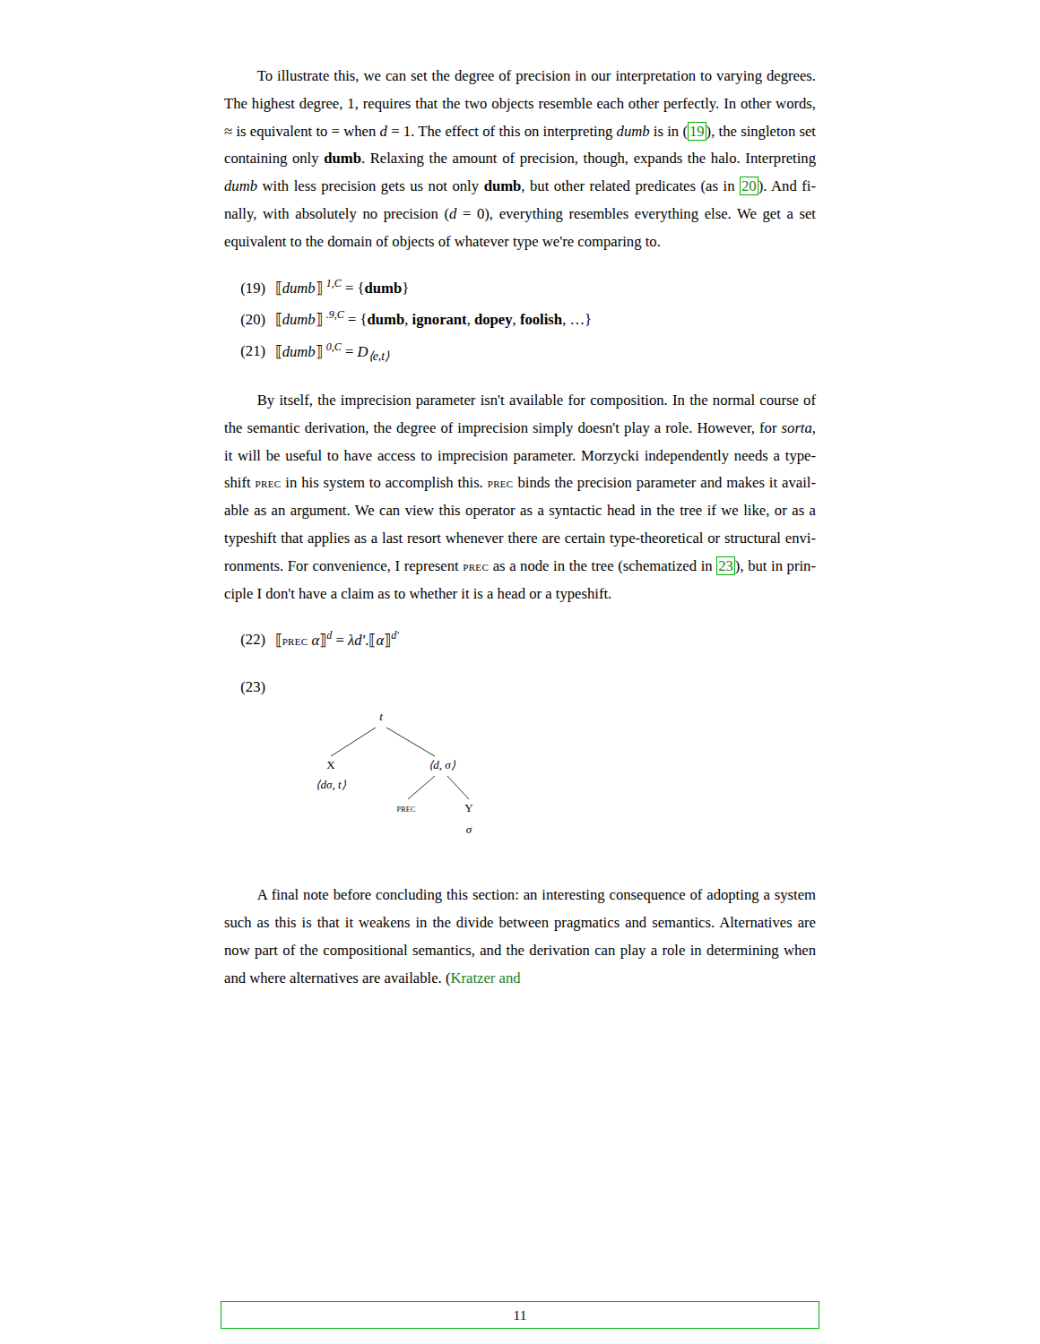To illustrate this, we can set the degree of precision in our interpretation to varying degrees. The highest degree, 1, requires that the two objects resemble each other perfectly. In other words, ≈ is equivalent to = when d = 1. The effect of this on interpreting dumb is in (19), the singleton set containing only dumb. Relaxing the amount of precision, though, expands the halo. Interpreting dumb with less precision gets us not only dumb, but other related predicates (as in 20). And finally, with absolutely no precision (d = 0), everything resembles everything else. We get a set equivalent to the domain of objects of whatever type we're comparing to.
(19) ⟦dumb⟧ 1,C = {dumb}
(20) ⟦dumb⟧ .9,C = {dumb, ignorant, dopey, foolish, …}
(21) ⟦dumb⟧ 0,C = D⟨e,t⟩
By itself, the imprecision parameter isn't available for composition. In the normal course of the semantic derivation, the degree of imprecision simply doesn't play a role. However, for sorta, it will be useful to have access to imprecision parameter. Morzycki independently needs a typeshift prec in his system to accomplish this. prec binds the precision parameter and makes it available as an argument. We can view this operator as a syntactic head in the tree if we like, or as a typeshift that applies as a last resort whenever there are certain type-theoretical or structural environments. For convenience, I represent prec as a node in the tree (schematized in 23), but in principle I don't have a claim as to whether it is a head or a typeshift.
(22) ⟦prec α⟧d = λd′.⟦α⟧d′
(23)
t X ⟨dσ, t⟩ ⟨d, σ⟩ prec Y σ
A final note before concluding this section: an interesting consequence of adopting a system such as this is that it weakens in the divide between pragmatics and semantics. Alternatives are now part of the compositional semantics, and the derivation can play a role in determining when and where alternatives are available. (Kratzer and
11